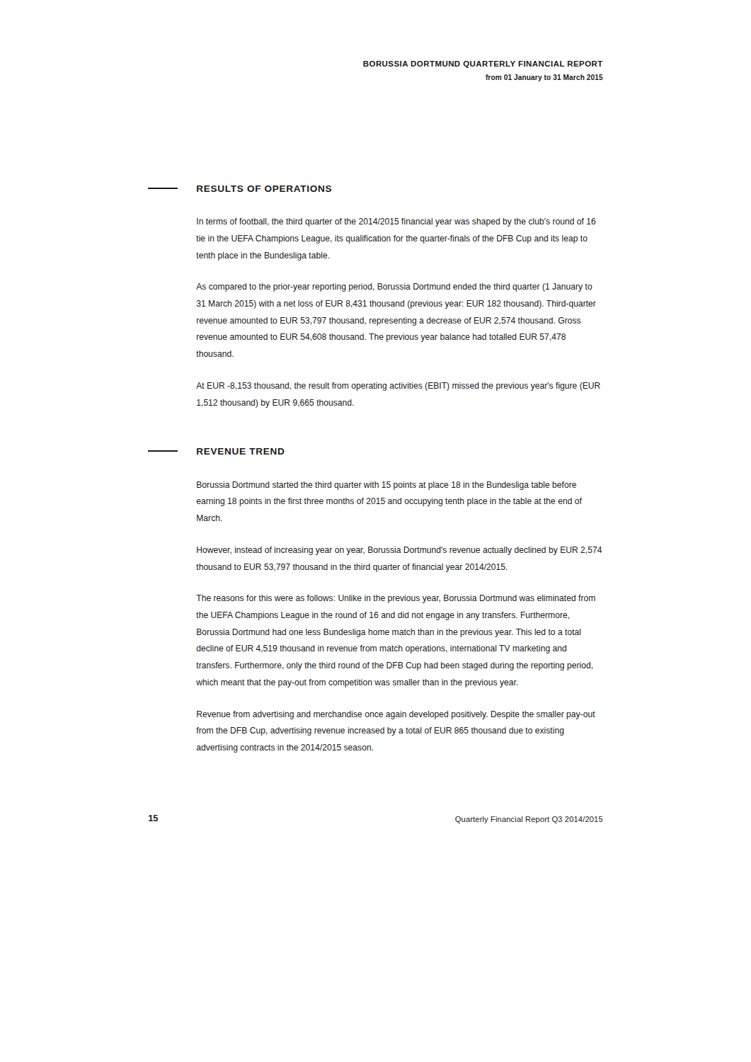Borussia Dortmund Quarterly Financial Report
from 01 January to 31 March 2015
Results of Operations
In terms of football, the third quarter of the 2014/2015 financial year was shaped by the club's round of 16 tie in the UEFA Champions League, its qualification for the quarter-finals of the DFB Cup and its leap to tenth place in the Bundesliga table.
As compared to the prior-year reporting period, Borussia Dortmund ended the third quarter (1 January to 31 March 2015) with a net loss of EUR 8,431 thousand (previous year: EUR 182 thousand). Third-quarter revenue amounted to EUR 53,797 thousand, representing a decrease of EUR 2,574 thousand. Gross revenue amounted to EUR 54,608 thousand. The previous year balance had totalled EUR 57,478 thousand.
At EUR -8,153 thousand, the result from operating activities (EBIT) missed the previous year's figure (EUR 1,512 thousand) by EUR 9,665 thousand.
Revenue Trend
Borussia Dortmund started the third quarter with 15 points at place 18 in the Bundesliga table before earning 18 points in the first three months of 2015 and occupying tenth place in the table at the end of March.
However, instead of increasing year on year, Borussia Dortmund's revenue actually declined by EUR 2,574 thousand to EUR 53,797 thousand in the third quarter of financial year 2014/2015.
The reasons for this were as follows: Unlike in the previous year, Borussia Dortmund was eliminated from the UEFA Champions League in the round of 16 and did not engage in any transfers. Furthermore, Borussia Dortmund had one less Bundesliga home match than in the previous year. This led to a total decline of EUR 4,519 thousand in revenue from match operations, international TV marketing and transfers. Furthermore, only the third round of the DFB Cup had been staged during the reporting period, which meant that the pay-out from competition was smaller than in the previous year.
Revenue from advertising and merchandise once again developed positively. Despite the smaller pay-out from the DFB Cup, advertising revenue increased by a total of EUR 865 thousand due to existing advertising contracts in the 2014/2015 season.
15
Quarterly Financial Report Q3 2014/2015